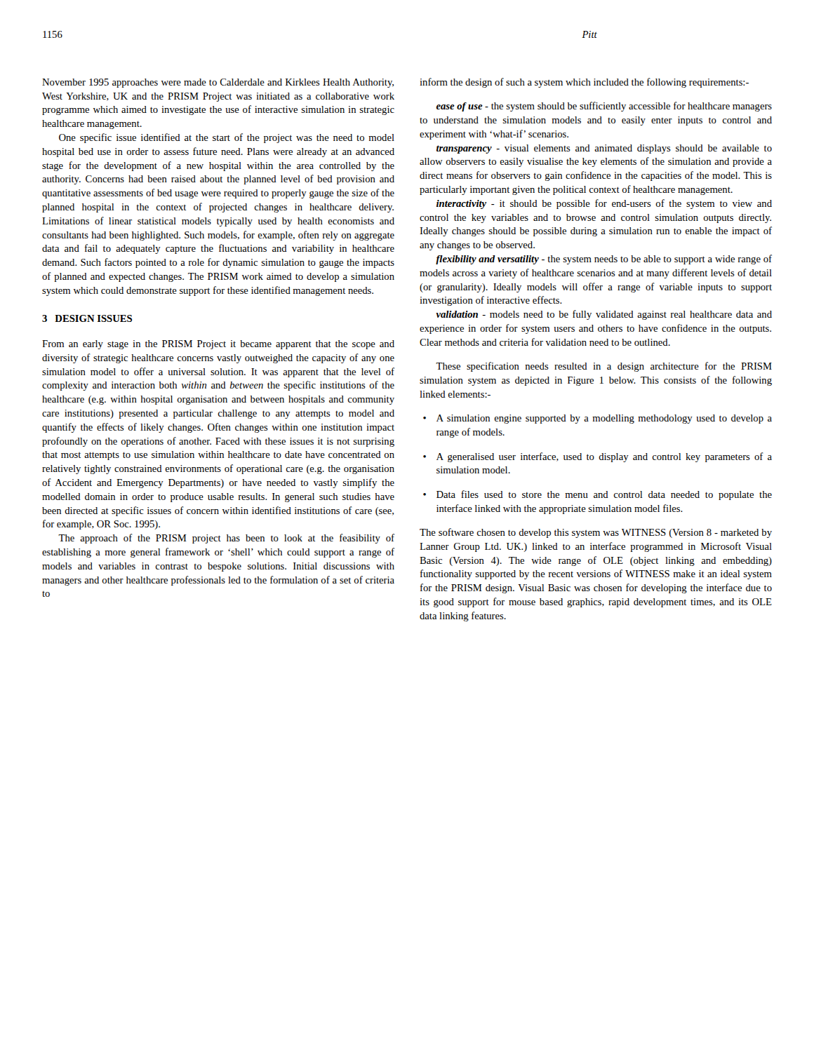1156
Pitt
November 1995 approaches were made to Calderdale and Kirklees Health Authority, West Yorkshire, UK and the PRISM Project was initiated as a collaborative work programme which aimed to investigate the use of interactive simulation in strategic healthcare management.
One specific issue identified at the start of the project was the need to model hospital bed use in order to assess future need. Plans were already at an advanced stage for the development of a new hospital within the area controlled by the authority. Concerns had been raised about the planned level of bed provision and quantitative assessments of bed usage were required to properly gauge the size of the planned hospital in the context of projected changes in healthcare delivery. Limitations of linear statistical models typically used by health economists and consultants had been highlighted. Such models, for example, often rely on aggregate data and fail to adequately capture the fluctuations and variability in healthcare demand. Such factors pointed to a role for dynamic simulation to gauge the impacts of planned and expected changes. The PRISM work aimed to develop a simulation system which could demonstrate support for these identified management needs.
3 DESIGN ISSUES
From an early stage in the PRISM Project it became apparent that the scope and diversity of strategic healthcare concerns vastly outweighed the capacity of any one simulation model to offer a universal solution. It was apparent that the level of complexity and interaction both within and between the specific institutions of the healthcare (e.g. within hospital organisation and between hospitals and community care institutions) presented a particular challenge to any attempts to model and quantify the effects of likely changes. Often changes within one institution impact profoundly on the operations of another. Faced with these issues it is not surprising that most attempts to use simulation within healthcare to date have concentrated on relatively tightly constrained environments of operational care (e.g. the organisation of Accident and Emergency Departments) or have needed to vastly simplify the modelled domain in order to produce usable results. In general such studies have been directed at specific issues of concern within identified institutions of care (see, for example, OR Soc. 1995).
The approach of the PRISM project has been to look at the feasibility of establishing a more general framework or ‘shell’ which could support a range of models and variables in contrast to bespoke solutions. Initial discussions with managers and other healthcare professionals led to the formulation of a set of criteria to
inform the design of such a system which included the following requirements:-
ease of use - the system should be sufficiently accessible for healthcare managers to understand the simulation models and to easily enter inputs to control and experiment with ‘what-if’ scenarios.
transparency - visual elements and animated displays should be available to allow observers to easily visualise the key elements of the simulation and provide a direct means for observers to gain confidence in the capacities of the model. This is particularly important given the political context of healthcare management.
interactivity - it should be possible for end-users of the system to view and control the key variables and to browse and control simulation outputs directly. Ideally changes should be possible during a simulation run to enable the impact of any changes to be observed.
flexibility and versatility - the system needs to be able to support a wide range of models across a variety of healthcare scenarios and at many different levels of detail (or granularity). Ideally models will offer a range of variable inputs to support investigation of interactive effects.
validation - models need to be fully validated against real healthcare data and experience in order for system users and others to have confidence in the outputs. Clear methods and criteria for validation need to be outlined.
These specification needs resulted in a design architecture for the PRISM simulation system as depicted in Figure 1 below. This consists of the following linked elements:-
A simulation engine supported by a modelling methodology used to develop a range of models.
A generalised user interface, used to display and control key parameters of a simulation model.
Data files used to store the menu and control data needed to populate the interface linked with the appropriate simulation model files.
The software chosen to develop this system was WITNESS (Version 8 - marketed by Lanner Group Ltd. UK.) linked to an interface programmed in Microsoft Visual Basic (Version 4). The wide range of OLE (object linking and embedding) functionality supported by the recent versions of WITNESS make it an ideal system for the PRISM design. Visual Basic was chosen for developing the interface due to its good support for mouse based graphics, rapid development times, and its OLE data linking features.